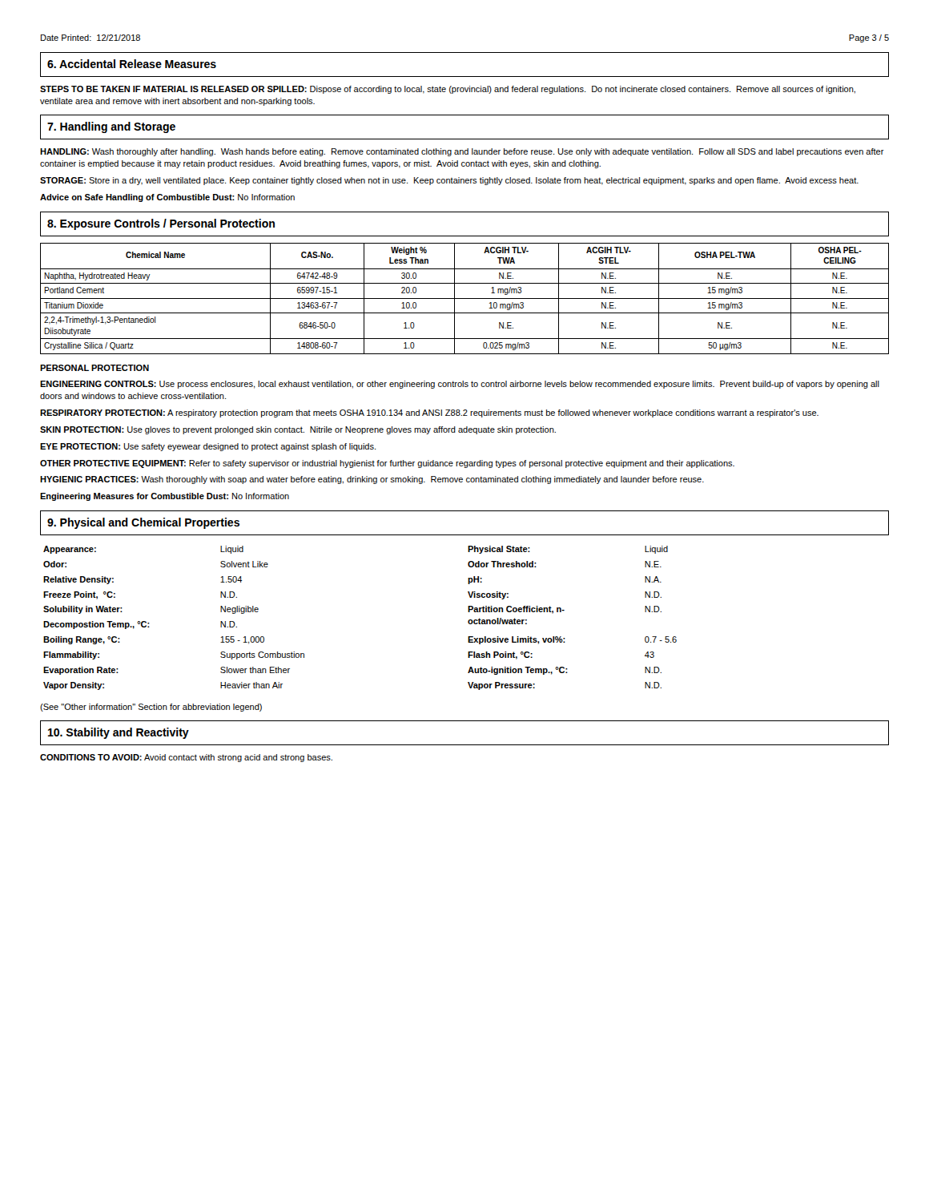Date Printed: 12/21/2018
Page 3 / 5
6. Accidental Release Measures
STEPS TO BE TAKEN IF MATERIAL IS RELEASED OR SPILLED: Dispose of according to local, state (provincial) and federal regulations. Do not incinerate closed containers. Remove all sources of ignition, ventilate area and remove with inert absorbent and non-sparking tools.
7. Handling and Storage
HANDLING: Wash thoroughly after handling. Wash hands before eating. Remove contaminated clothing and launder before reuse. Use only with adequate ventilation. Follow all SDS and label precautions even after container is emptied because it may retain product residues. Avoid breathing fumes, vapors, or mist. Avoid contact with eyes, skin and clothing.
STORAGE: Store in a dry, well ventilated place. Keep container tightly closed when not in use. Keep containers tightly closed. Isolate from heat, electrical equipment, sparks and open flame. Avoid excess heat.
Advice on Safe Handling of Combustible Dust: No Information
8. Exposure Controls / Personal Protection
| Chemical Name | CAS-No. | Weight % Less Than | ACGIH TLV- TWA | ACGIH TLV- STEL | OSHA PEL-TWA | OSHA PEL- CEILING |
| --- | --- | --- | --- | --- | --- | --- |
| Naphtha, Hydrotreated Heavy | 64742-48-9 | 30.0 | N.E. | N.E. | N.E. | N.E. |
| Portland Cement | 65997-15-1 | 20.0 | 1 mg/m3 | N.E. | 15 mg/m3 | N.E. |
| Titanium Dioxide | 13463-67-7 | 10.0 | 10 mg/m3 | N.E. | 15 mg/m3 | N.E. |
| 2,2,4-Trimethyl-1,3-Pentanediol Diisobutyrate | 6846-50-0 | 1.0 | N.E. | N.E. | N.E. | N.E. |
| Crystalline Silica / Quartz | 14808-60-7 | 1.0 | 0.025 mg/m3 | N.E. | 50 µg/m3 | N.E. |
PERSONAL PROTECTION
ENGINEERING CONTROLS: Use process enclosures, local exhaust ventilation, or other engineering controls to control airborne levels below recommended exposure limits. Prevent build-up of vapors by opening all doors and windows to achieve cross-ventilation.
RESPIRATORY PROTECTION: A respiratory protection program that meets OSHA 1910.134 and ANSI Z88.2 requirements must be followed whenever workplace conditions warrant a respirator's use.
SKIN PROTECTION: Use gloves to prevent prolonged skin contact. Nitrile or Neoprene gloves may afford adequate skin protection.
EYE PROTECTION: Use safety eyewear designed to protect against splash of liquids.
OTHER PROTECTIVE EQUIPMENT: Refer to safety supervisor or industrial hygienist for further guidance regarding types of personal protective equipment and their applications.
HYGIENIC PRACTICES: Wash thoroughly with soap and water before eating, drinking or smoking. Remove contaminated clothing immediately and launder before reuse.
Engineering Measures for Combustible Dust: No Information
9. Physical and Chemical Properties
| Appearance: | Liquid | Physical State: | Liquid |
| Odor: | Solvent Like | Odor Threshold: | N.E. |
| Relative Density: | 1.504 | pH: | N.A. |
| Freeze Point, °C: | N.D. | Viscosity: | N.D. |
| Solubility in Water: | Negligible | Partition Coefficient, n- octanol/water: | N.D. |
| Decompostion Temp., °C: | N.D. |
| Boiling Range, °C: | 155 - 1,000 | Explosive Limits, vol%: | 0.7 - 5.6 |
| Flammability: | Supports Combustion | Flash Point, °C: | 43 |
| Evaporation Rate: | Slower than Ether | Auto-ignition Temp., °C: | N.D. |
| Vapor Density: | Heavier than Air | Vapor Pressure: | N.D. |
(See "Other information" Section for abbreviation legend)
10. Stability and Reactivity
CONDITIONS TO AVOID: Avoid contact with strong acid and strong bases.